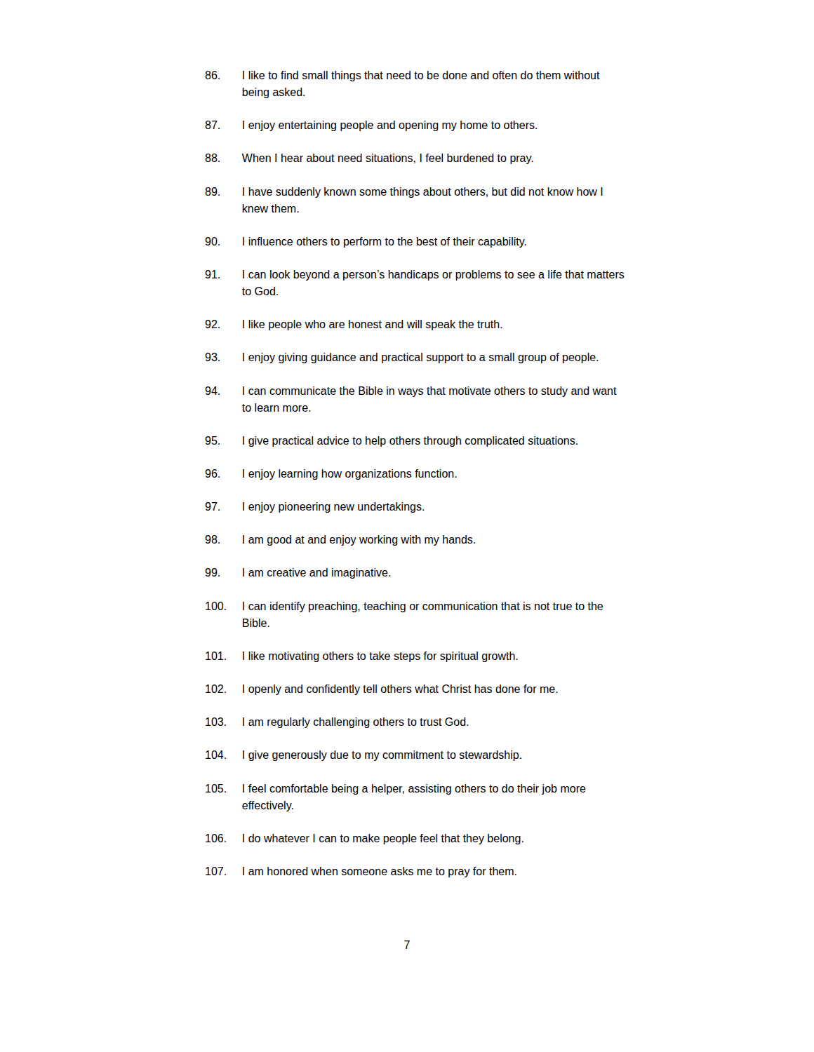86. I like to find small things that need to be done and often do them without being asked.
87. I enjoy entertaining people and opening my home to others.
88. When I hear about need situations, I feel burdened to pray.
89. I have suddenly known some things about others, but did not know how I knew them.
90. I influence others to perform to the best of their capability.
91. I can look beyond a person’s handicaps or problems to see a life that matters to God.
92. I like people who are honest and will speak the truth.
93. I enjoy giving guidance and practical support to a small group of people.
94. I can communicate the Bible in ways that motivate others to study and want to learn more.
95. I give practical advice to help others through complicated situations.
96. I enjoy learning how organizations function.
97. I enjoy pioneering new undertakings.
98. I am good at and enjoy working with my hands.
99. I am creative and imaginative.
100. I can identify preaching, teaching or communication that is not true to the Bible.
101. I like motivating others to take steps for spiritual growth.
102. I openly and confidently tell others what Christ has done for me.
103. I am regularly challenging others to trust God.
104. I give generously due to my commitment to stewardship.
105. I feel comfortable being a helper, assisting others to do their job more effectively.
106. I do whatever I can to make people feel that they belong.
107. I am honored when someone asks me to pray for them.
7